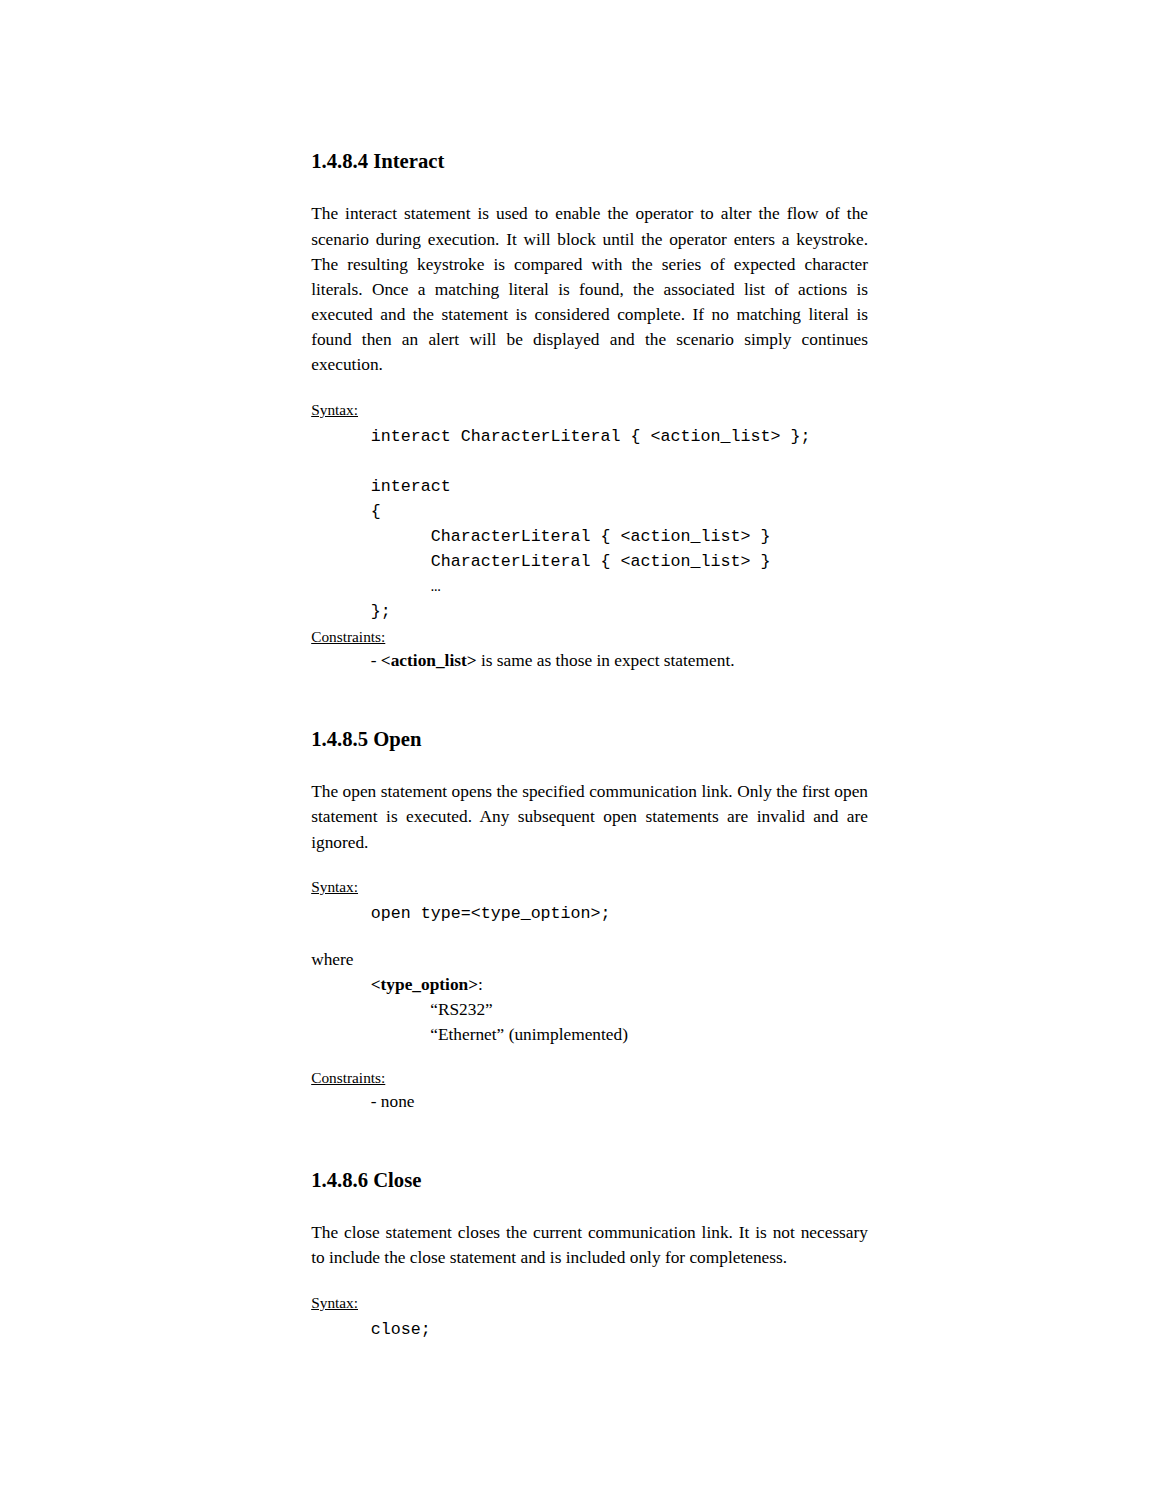1.4.8.4 Interact
The interact statement is used to enable the operator to alter the flow of the scenario during execution. It will block until the operator enters a keystroke. The resulting keystroke is compared with the series of expected character literals. Once a matching literal is found, the associated list of actions is executed and the statement is considered complete. If no matching literal is found then an alert will be displayed and the scenario simply continues execution.
Syntax:
interact CharacterLiteral { <action_list> };

interact
{
      CharacterLiteral { <action_list> }
      CharacterLiteral { <action_list> }
      …
};
Constraints:
- <action_list> is same as those in expect statement.
1.4.8.5 Open
The open statement opens the specified communication link. Only the first open statement is executed. Any subsequent open statements are invalid and are ignored.
Syntax:
open type=<type_option>;
where
<type_option>:
“RS232”
“Ethernet” (unimplemented)
Constraints:
- none
1.4.8.6 Close
The close statement closes the current communication link. It is not necessary to include the close statement and is included only for completeness.
Syntax:
close;